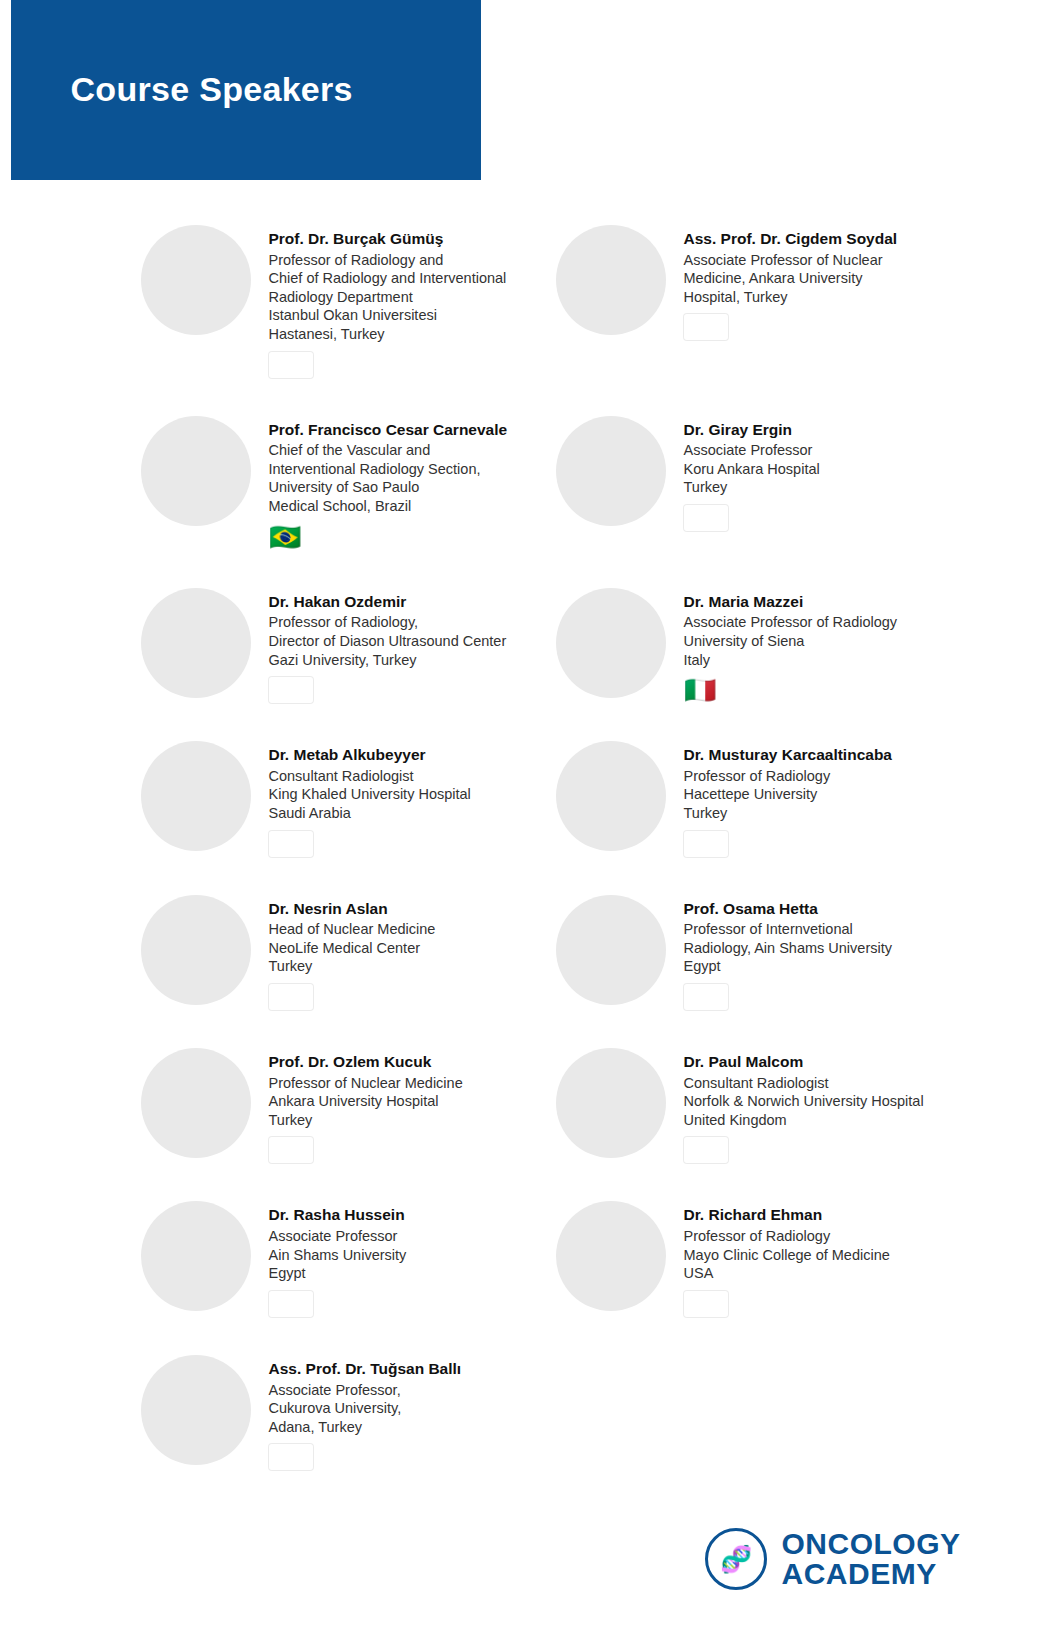Course Speakers
Prof. Dr. Burçak Gümüş
Professor of Radiology and
Chief of Radiology and Interventional
Radiology Department
Istanbul Okan Universitesi
Hastanesi, Turkey
Ass. Prof. Dr. Cigdem Soydal
Associate Professor of Nuclear
Medicine, Ankara University
Hospital, Turkey
Prof. Francisco Cesar Carnevale
Chief of the Vascular and
Interventional Radiology Section,
University of Sao Paulo
Medical School, Brazil
🇧🇷
Dr. Giray Ergin
Associate Professor
Koru Ankara Hospital
Turkey
Dr. Hakan Ozdemir
Professor of Radiology,
Director of Diason Ultrasound Center
Gazi University, Turkey
Dr. Maria Mazzei
Associate Professor of Radiology
University of Siena
Italy
🇮🇹
Dr. Metab Alkubeyyer
Consultant Radiologist
King Khaled University Hospital
Saudi Arabia
Dr. Musturay Karcaaltincaba
Professor of Radiology
Hacettepe University
Turkey
Dr. Nesrin Aslan
Head of Nuclear Medicine
NeoLife Medical Center
Turkey
Prof. Osama Hetta
Professor of Internvetional
Radiology, Ain Shams University
Egypt
Prof. Dr. Ozlem Kucuk
Professor of Nuclear Medicine
Ankara University Hospital
Turkey
Dr. Paul Malcom
Consultant Radiologist
Norfolk & Norwich University Hospital
United Kingdom
Dr. Rasha Hussein
Associate Professor
Ain Shams University
Egypt
Dr. Richard Ehman
Professor of Radiology
Mayo Clinic College of Medicine
USA
Ass. Prof. Dr. Tuğsan Ballı
Associate Professor,
Cukurova University,
Adana, Turkey
🧬
ONCOLOGY ACADEMY